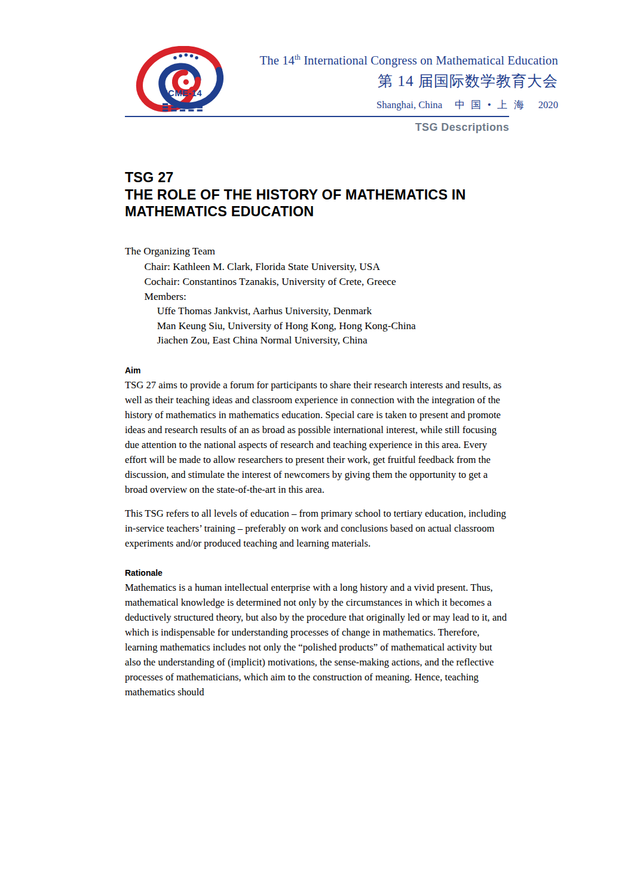ICME-14
The 14th International Congress on Mathematical Education
第 14 届国际数学教育大会
Shanghai, China 中 国 • 上 海 2020
TSG Descriptions
TSG 27
THE ROLE OF THE HISTORY OF MATHEMATICS IN
MATHEMATICS EDUCATION
The Organizing Team
Chair: Kathleen M. Clark, Florida State University, USA
Cochair: Constantinos Tzanakis, University of Crete, Greece
Members:
Uffe Thomas Jankvist, Aarhus University, Denmark
Man Keung Siu, University of Hong Kong, Hong Kong-China
Jiachen Zou, East China Normal University, China
Aim
TSG 27 aims to provide a forum for participants to share their research interests and results, as well as their teaching ideas and classroom experience in connection with the integration of the history of mathematics in mathematics education. Special care is taken to present and promote ideas and research results of an as broad as possible international interest, while still focusing due attention to the national aspects of research and teaching experience in this area. Every effort will be made to allow researchers to present their work, get fruitful feedback from the discussion, and stimulate the interest of newcomers by giving them the opportunity to get a broad overview on the state-of-the-art in this area.
This TSG refers to all levels of education – from primary school to tertiary education, including in-service teachers’ training – preferably on work and conclusions based on actual classroom experiments and/or produced teaching and learning materials.
Rationale
Mathematics is a human intellectual enterprise with a long history and a vivid present. Thus, mathematical knowledge is determined not only by the circumstances in which it becomes a deductively structured theory, but also by the procedure that originally led or may lead to it, and which is indispensable for understanding processes of change in mathematics. Therefore, learning mathematics includes not only the “polished products” of mathematical activity but also the understanding of (implicit) motivations, the sense-making actions, and the reflective processes of mathematicians, which aim to the construction of meaning. Hence, teaching mathematics should